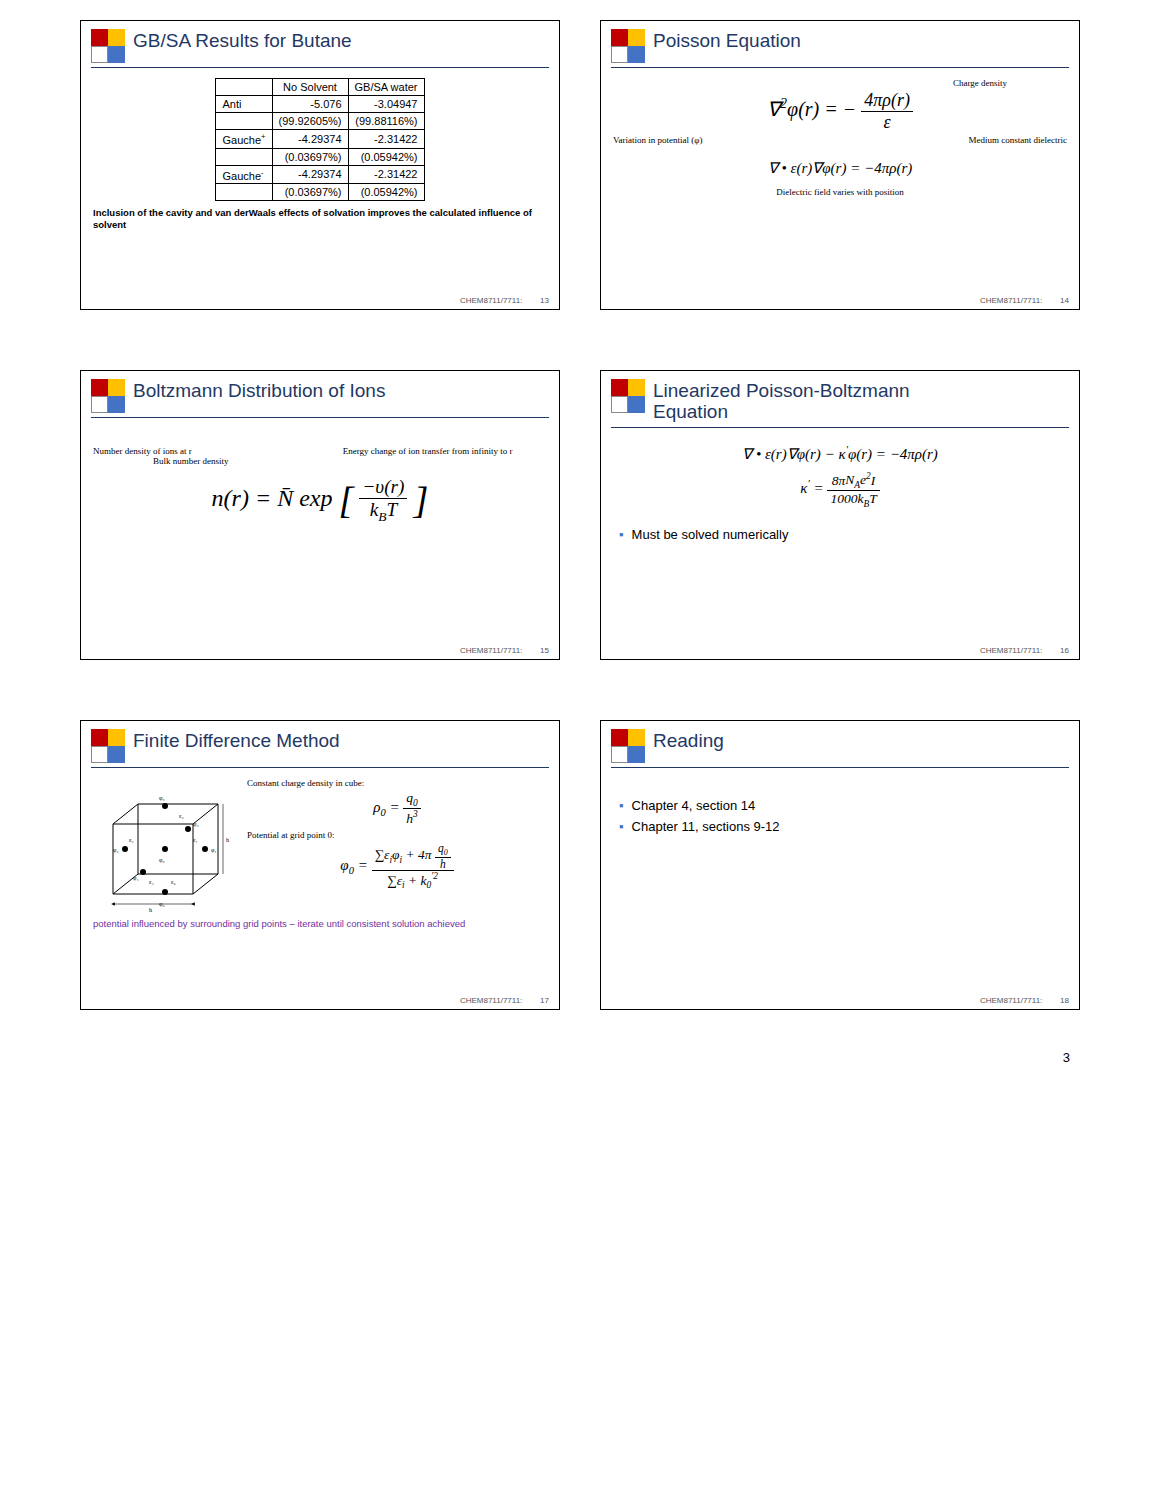GB/SA Results for Butane
| | No Solvent | GB/SA water |
| --- | --- | --- |
| Anti | -5.076 | -3.04947 |
| | (99.92605%) | (99.88116%) |
| Gauche + | -4.29374 | -2.31422 |
| | (0.03697%) | (0.05942%) |
| Gauche - | -4.29374 | -2.31422 |
| | (0.03697%) | (0.05942%) |
Inclusion of the cavity and van derWaals effects of solvation improves the calculated influence of solvent
CHEM8711/7711: 13
Poisson Equation
Charge density
∇2φ(r) = − 4πρ(r) ε
Variation in potential (φ) Medium constant dielectric
∇ • ε(r)∇φ(r) = −4πρ(r)
Dielectric field varies with position
CHEM8711/7711: 14
Boltzmann Distribution of Ions
Number density of ions at r Energy change of ion transfer from infinity to r
Bulk number density
n(r) = N̄ exp [ −υ(r) kBT ]
CHEM8711/7711: 15
Linearized Poisson-Boltzmann
Equation
∇ • ε(r)∇φ(r) − κ′φ(r) = −4πρ(r)
κ′ = 8πNAe 2 I 1000kBT
Must be solved numerically
CHEM8711/7711: 16
Finite Difference Method
φ₀ φ₅ φ₆ φ₁ φ₂ φ₃ φ₄ ε₃ ε₁ ε₂ ε₄ ε₆ h h
Constant charge density in cube:
ρ0 = q 0 h 3
Potential at grid point 0:
φ0 = ∑εiφi + 4π q 0 h ∑εi + k 0′2
potential influenced by surrounding grid points – iterate until consistent solution achieved
CHEM8711/7711: 17
Reading
Chapter 4, section 14
Chapter 11, sections 9-12
CHEM8711/7711: 18
3